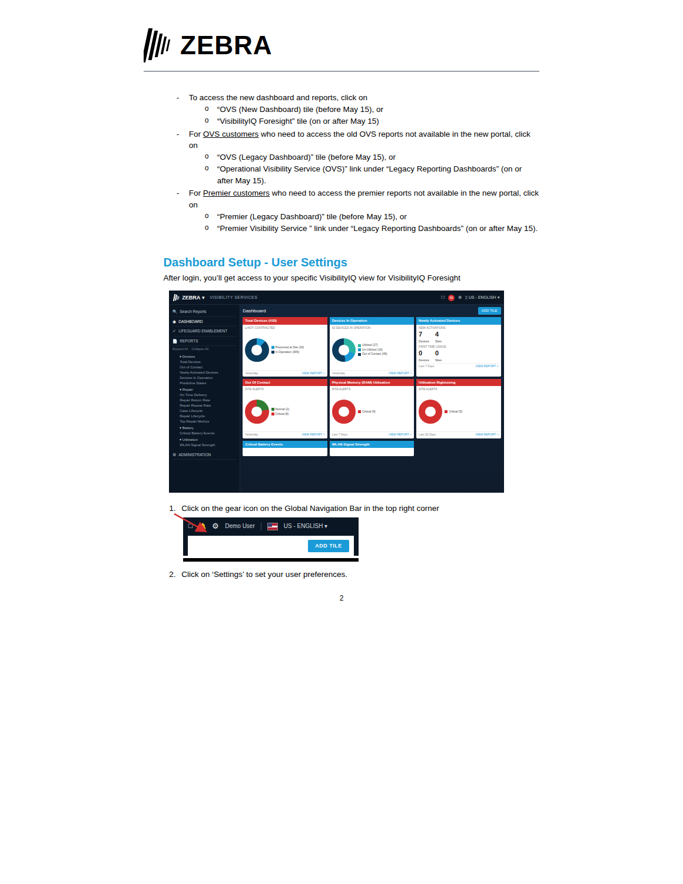ZEBRA
To access the new dashboard and reports, click on
“OVS (New Dashboard) tile (before May 15), or
“VisibilityIQ Foresight” tile (on or after May 15)
For OVS customers who need to access the old OVS reports not available in the new portal, click on
“OVS (Legacy Dashboard)” tile (before May 15), or
“Operational Visibility Service (OVS)” link under “Legacy Reporting Dashboards” (on or after May 15).
For Premier customers who need to access the premier reports not available in the new portal, click on
“Premier (Legacy Dashboard)” tile (before May 15), or
“Premier Visibility Service ” link under “Legacy Reporting Dashboards” (on or after May 15).
Dashboard Setup - User Settings
After login, you’ll get access to your specific VisibilityIQ view for VisibilityIQ Foresight
ZEBRA ▾
VISIBILITY SERVICES
☐ 99 ⚙ ▯ US - ENGLISH ▾
🔍 Search Reports
◉ DASHBOARD
✓ LIFEGUARD ENABLEMENT
📄 REPORTS
Expand All Collapse All
▾ Devices
Total Devices
Out of Contact
Newly Activated Devices
Devices In Operation
Predictive States
▾ Repair
On Time Delivery
Repair Return Rate
Repair Repeat Rate
Case Lifecycle
Repair Lifecycle
Top Repair Metrics
▾ Battery
Critical Battery Events
▾ Utilization
WLAN Signal Strength
⚙ ADMINISTRATION
Dashboard
ADD TILE
Total Devices (430)
● NOT CONTRACTED
Presumed at Site (34)
In Operation (396)
Yesterday VIEW REPORT >
Devices In Operation
92 DEVICES IN OPERATION
Utilized (27)
Un-Utilized (16)
Out of Contact (49)
Yesterday VIEW REPORT >
Newly Activated Devices
NEW ACTIVATIONS
7 Devices
4 Sites
FIRST TIME USAGE
0 Devices
0 Sites
Last 7 Days VIEW REPORT >
Out Of Contact
SITE ALERTS
Normal (2)
Critical (8)
Yesterday VIEW REPORT >
Physical Memory (RAM) Utilization
SITE ALERTS
Critical (9)
Last 7 Days VIEW REPORT >
Utilization Rightsizing
SITE ALERTS
Critical (5)
Last 30 Days VIEW REPORT >
Critical Battery Events
WLAN Signal Strength
1. Click on the gear icon on the Global Navigation Bar in the top right corner
☐ 🔔 ⚙ Demo User US - ENGLISH ▾
ADD TILE
2. Click on ‘Settings’ to set your user preferences.
2